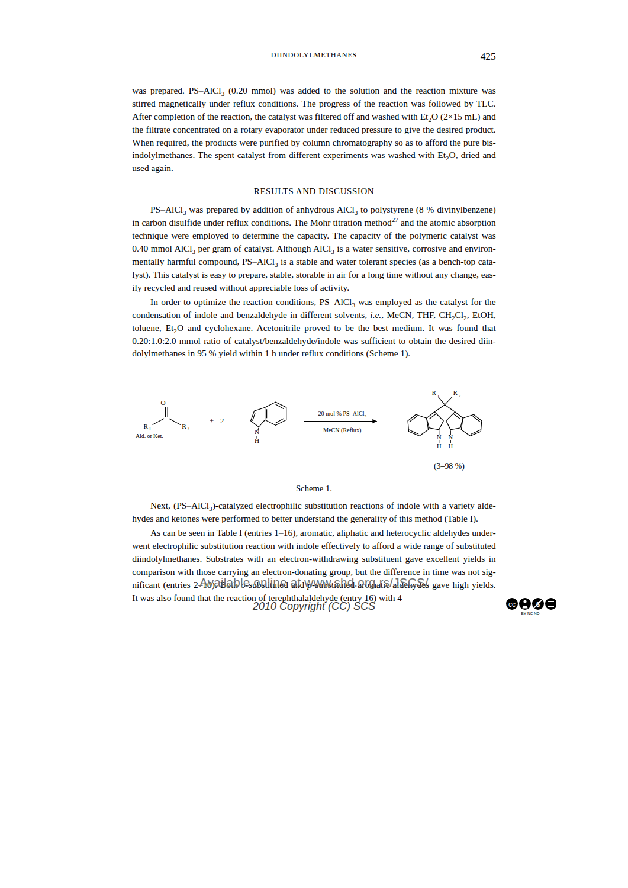Diindolylmethanes 425
was prepared. PS–AlCl3 (0.20 mmol) was added to the solution and the reaction mixture was stirred magnetically under reflux conditions. The progress of the reaction was followed by TLC. After completion of the reaction, the catalyst was filtered off and washed with Et2O (2×15 mL) and the filtrate concentrated on a rotary evaporator under reduced pressure to give the desired product. When required, the products were purified by column chromatography so as to afford the pure bis-indolylmethanes. The spent catalyst from different experiments was washed with Et2O, dried and used again.
Results and discussion
PS–AlCl3 was prepared by addition of anhydrous AlCl3 to polystyrene (8 % divinylbenzene) in carbon disulfide under reflux conditions. The Mohr titration method27 and the atomic absorption technique were employed to determine the capacity. The capacity of the polymeric catalyst was 0.40 mmol AlCl3 per gram of catalyst. Although AlCl3 is a water sensitive, corrosive and environmentally harmful compound, PS–AlCl3 is a stable and water tolerant species (as a bench-top catalyst). This catalyst is easy to prepare, stable, storable in air for a long time without any change, easily recycled and reused without appreciable loss of activity.
In order to optimize the reaction conditions, PS–AlCl3 was employed as the catalyst for the condensation of indole and benzaldehyde in different solvents, i.e., MeCN, THF, CH2Cl2, EtOH, toluene, Et2O and cyclohexane. Acetonitrile proved to be the best medium. It was found that 0.20:1.0:2.0 mmol ratio of catalyst/benzaldehyde/indole was sufficient to obtain the desired diindolylmethanes in 95 % yield within 1 h under reflux conditions (Scheme 1).
O R1 R2 Ald. or Ket. + 2 N H 20 mol % PS–AlCl3 MeCN (Reflux) R1 R2 N N H H
(3–98 %)
Scheme 1.
Next, (PS–AlCl3)-catalyzed electrophilic substitution reactions of indole with a variety aldehydes and ketones were performed to better understand the generality of this method (Table I).
As can be seen in Table I (entries 1–16), aromatic, aliphatic and heterocyclic aldehydes underwent electrophilic substitution reaction with indole effectively to afford a wide range of substituted diindolylmethanes. Substrates with an electron-withdrawing substituent gave excellent yields in comparison with those carrying an electron-donating group, but the difference in time was not significant (entries 2–10). Both o-substituted and p-substituted aromatic aldehydes gave high yields. It was also found that the reaction of terephthalaldehyde (entry 16) with 4
Available online at www.shd.org.rs/JSCS/
2010 Copyright (CC) SCS cc $ BY NC ND